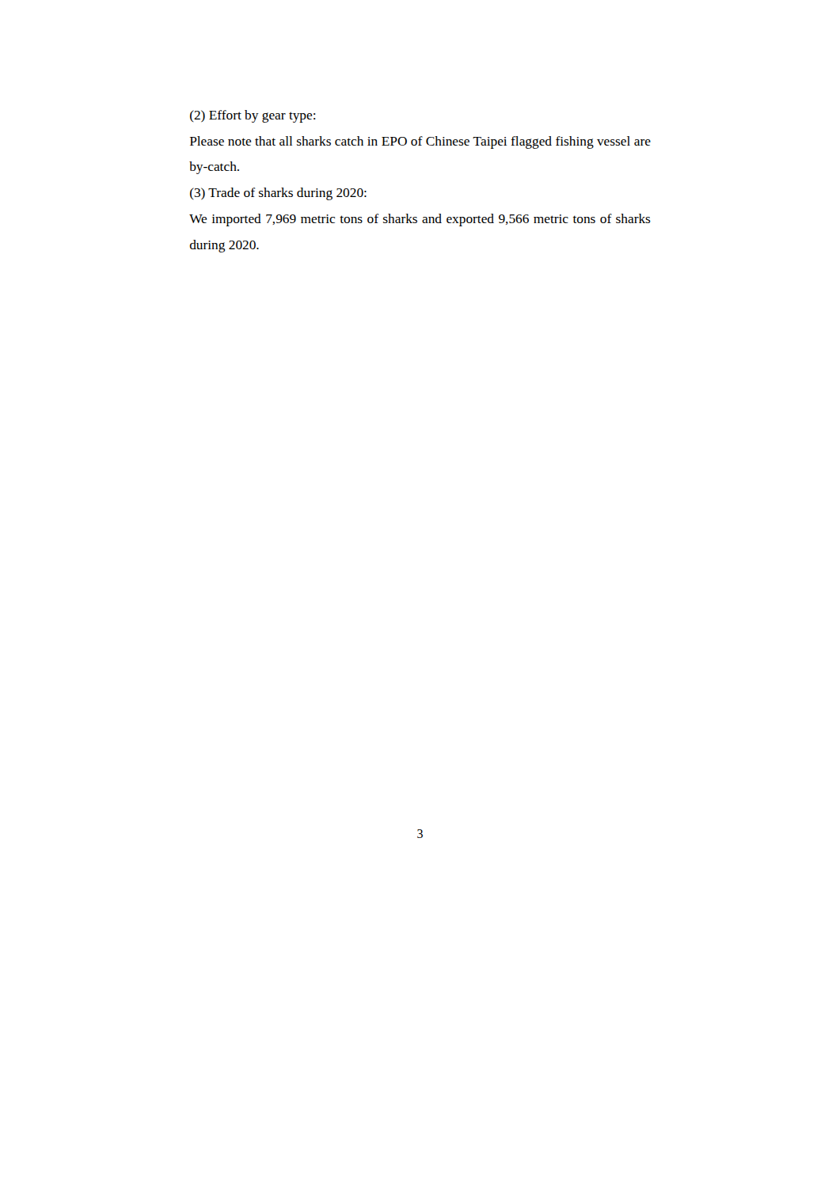(2) Effort by gear type:
Please note that all sharks catch in EPO of Chinese Taipei flagged fishing vessel are by-catch.
(3) Trade of sharks during 2020:
We imported 7,969 metric tons of sharks and exported 9,566 metric tons of sharks during 2020.
3